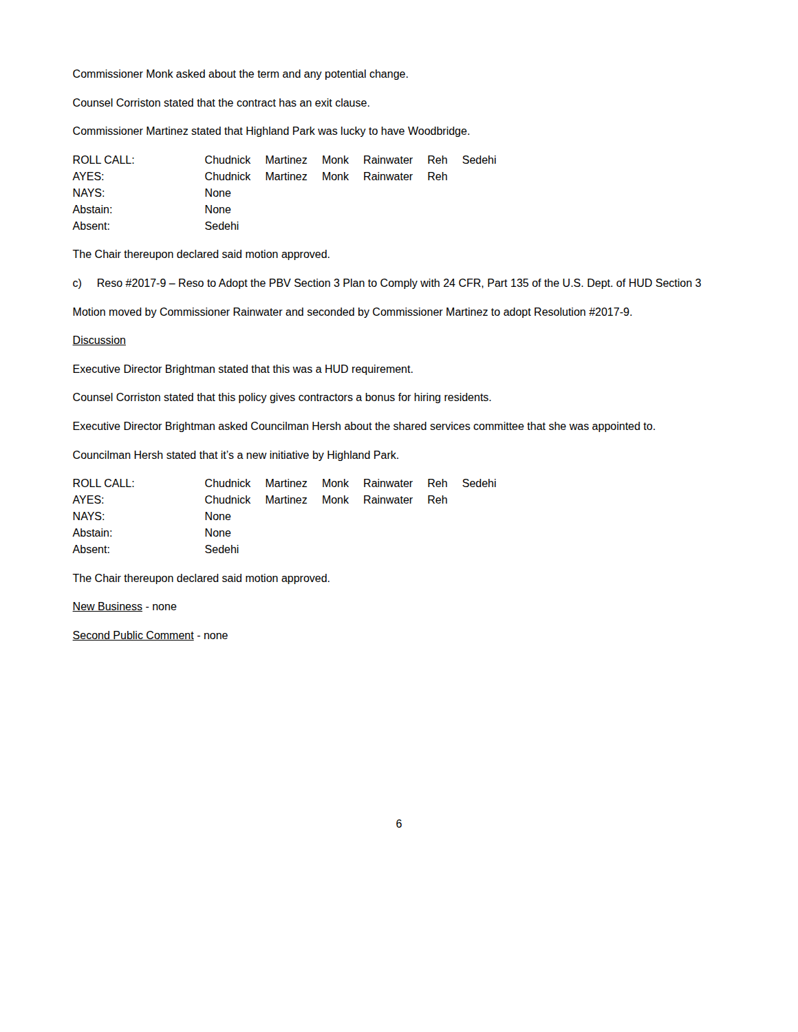Commissioner Monk asked about the term and any potential change.
Counsel Corriston stated that the contract has an exit clause.
Commissioner Martinez stated that Highland Park was lucky to have Woodbridge.
| ROLL CALL: | Chudnick Martinez Monk Rainwater Reh Sedehi |
| AYES: | Chudnick Martinez Monk Rainwater Reh |
| NAYS: | None |
| Abstain: | None |
| Absent: | Sedehi |
The Chair thereupon declared said motion approved.
c) Reso #2017-9 – Reso to Adopt the PBV Section 3 Plan to Comply with 24 CFR, Part 135 of the U.S. Dept. of HUD Section 3
Motion moved by Commissioner Rainwater and seconded by Commissioner Martinez to adopt Resolution #2017-9.
Discussion
Executive Director Brightman stated that this was a HUD requirement.
Counsel Corriston stated that this policy gives contractors a bonus for hiring residents.
Executive Director Brightman asked Councilman Hersh about the shared services committee that she was appointed to.
Councilman Hersh stated that it’s a new initiative by Highland Park.
| ROLL CALL: | Chudnick Martinez Monk Rainwater Reh Sedehi |
| AYES: | Chudnick Martinez Monk Rainwater Reh |
| NAYS: | None |
| Abstain: | None |
| Absent: | Sedehi |
The Chair thereupon declared said motion approved.
New Business - none
Second Public Comment - none
6